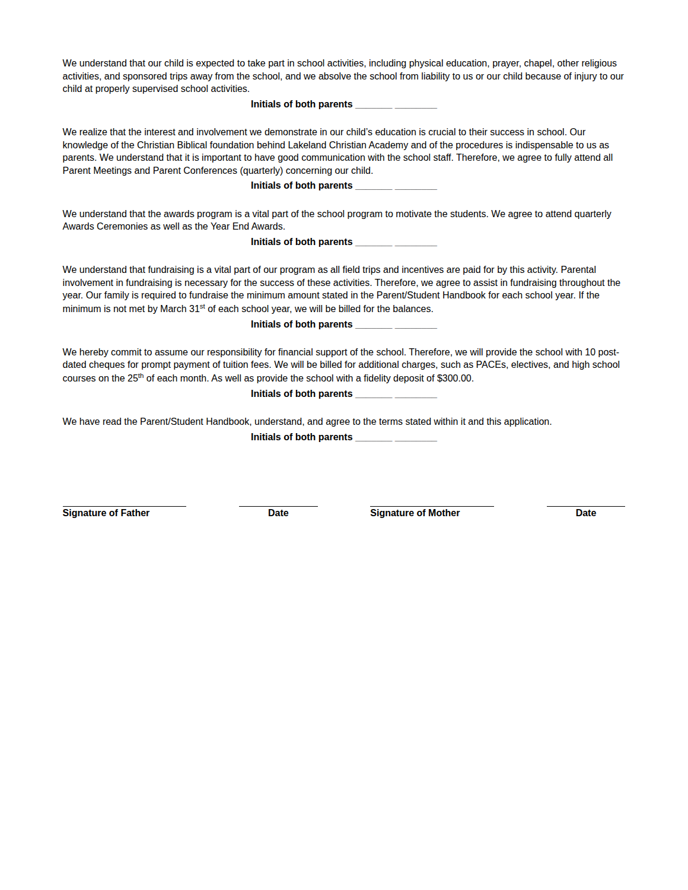We understand that our child is expected to take part in school activities, including physical education, prayer, chapel, other religious activities, and sponsored trips away from the school, and we absolve the school from liability to us or our child because of injury to our child at properly supervised school activities.
Initials of both parents _______ ________
We realize that the interest and involvement we demonstrate in our child’s education is crucial to their success in school. Our knowledge of the Christian Biblical foundation behind Lakeland Christian Academy and of the procedures is indispensable to us as parents. We understand that it is important to have good communication with the school staff. Therefore, we agree to fully attend all Parent Meetings and Parent Conferences (quarterly) concerning our child.
Initials of both parents _______ ________
We understand that the awards program is a vital part of the school program to motivate the students. We agree to attend quarterly Awards Ceremonies as well as the Year End Awards.
Initials of both parents _______ ________
We understand that fundraising is a vital part of our program as all field trips and incentives are paid for by this activity. Parental involvement in fundraising is necessary for the success of these activities. Therefore, we agree to assist in fundraising throughout the year. Our family is required to fundraise the minimum amount stated in the Parent/Student Handbook for each school year. If the minimum is not met by March 31st of each school year, we will be billed for the balances.
Initials of both parents _______ ________
We hereby commit to assume our responsibility for financial support of the school. Therefore, we will provide the school with 10 post-dated cheques for prompt payment of tuition fees. We will be billed for additional charges, such as PACEs, electives, and high school courses on the 25th of each month. As well as provide the school with a fidelity deposit of $300.00.
Initials of both parents _______ ________
We have read the Parent/Student Handbook, understand, and agree to the terms stated within it and this application.
Initials of both parents _______ ________
| Signature of Father | | Date | | Signature of Mother | | Date |